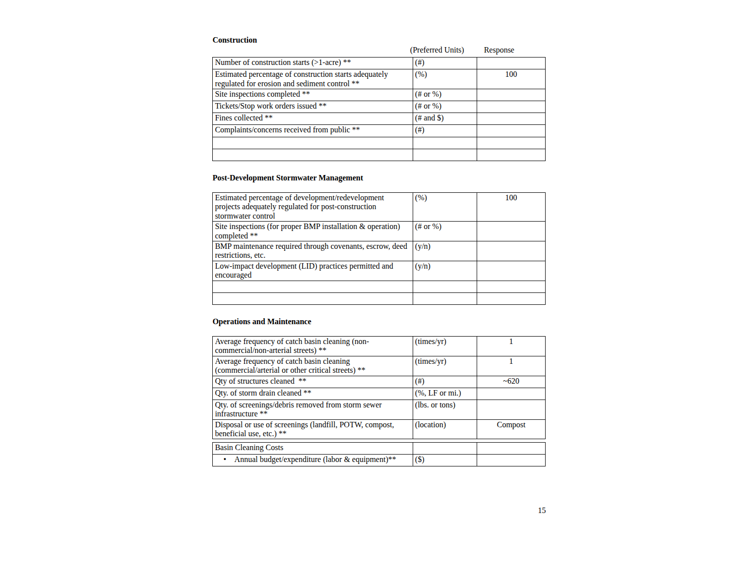Construction
(Preferred Units) Response
| Number of construction starts (>1-acre) ** | (#) | |
| Estimated percentage of construction starts adequately regulated for erosion and sediment control ** | (%) | 100 |
| Site inspections completed ** | (# or %) | |
| Tickets/Stop work orders issued ** | (# or %) | |
| Fines collected ** | (# and $) | |
| Complaints/concerns received from public ** | (#) | |
Post-Development Stormwater Management
| Estimated percentage of development/redevelopment projects adequately regulated for post-construction stormwater control | (%) | 100 |
| Site inspections (for proper BMP installation & operation) completed ** | (# or %) | |
| BMP maintenance required through covenants, escrow, deed restrictions, etc. | (y/n) | |
| Low-impact development (LID) practices permitted and encouraged | (y/n) | |
Operations and Maintenance
| Average frequency of catch basin cleaning (non-commercial/non-arterial streets) ** | (times/yr) | 1 |
| Average frequency of catch basin cleaning (commercial/arterial or other critical streets) ** | (times/yr) | 1 |
| Qty of structures cleaned ** | (#) | ~620 |
| Qty. of storm drain cleaned ** | (%, LF or mi.) | |
| Qty. of screenings/debris removed from storm sewer infrastructure ** | (lbs. or tons) | |
| Disposal or use of screenings (landfill, POTW, compost, beneficial use, etc.) ** | (location) | Compost |
| Basin Cleaning Costs | | |
| Annual budget/expenditure (labor & equipment)** | ($) | |
15